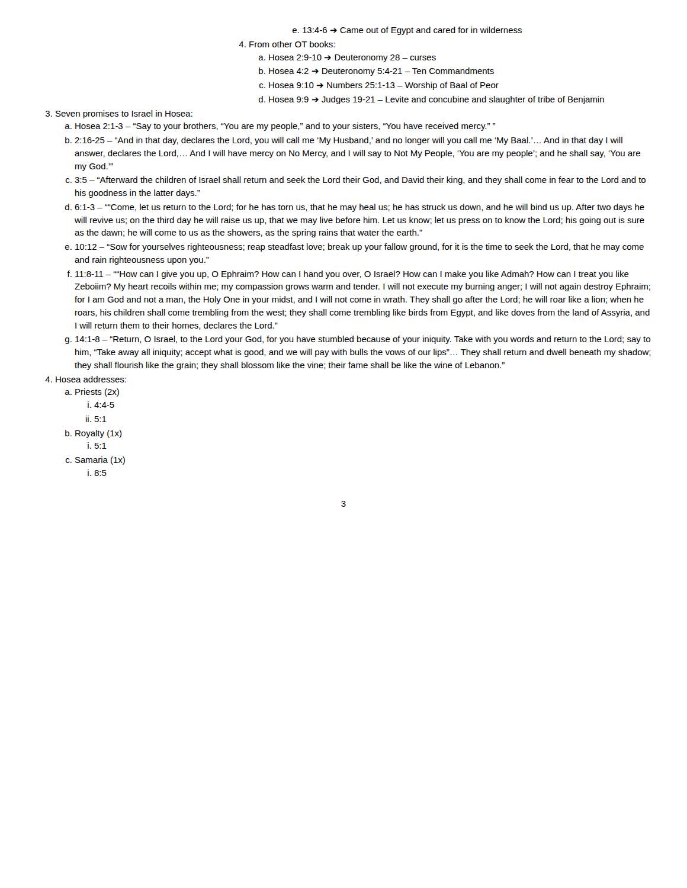13:4-6 ➔ Came out of Egypt and cared for in wilderness
From other OT books:
Hosea 2:9-10 ➔ Deuteronomy 28 – curses
Hosea 4:2 ➔ Deuteronomy 5:4-21 – Ten Commandments
Hosea 9:10 ➔ Numbers 25:1-13 – Worship of Baal of Peor
Hosea 9:9 ➔ Judges 19-21 – Levite and concubine and slaughter of tribe of Benjamin
Seven promises to Israel in Hosea:
Hosea 2:1-3 – “Say to your brothers, “You are my people,” and to your sisters, “You have received mercy.” ”
2:16-25 – “And in that day, declares the Lord, you will call me ‘My Husband,’ and no longer will you call me ‘My Baal.’… And in that day I will answer, declares the Lord,… And I will have mercy on No Mercy, and I will say to Not My People, ‘You are my people’; and he shall say, ‘You are my God.’”
3:5 – “Afterward the children of Israel shall return and seek the Lord their God, and David their king, and they shall come in fear to the Lord and to his goodness in the latter days.”
6:1-3 – ““Come, let us return to the Lord; for he has torn us, that he may heal us; he has struck us down, and he will bind us up. After two days he will revive us; on the third day he will raise us up, that we may live before him. Let us know; let us press on to know the Lord; his going out is sure as the dawn; he will come to us as the showers, as the spring rains that water the earth.”
10:12 – “Sow for yourselves righteousness; reap steadfast love; break up your fallow ground, for it is the time to seek the Lord, that he may come and rain righteousness upon you.”
11:8-11 – ““How can I give you up, O Ephraim? How can I hand you over, O Israel? How can I make you like Admah? How can I treat you like Zeboiim? My heart recoils within me; my compassion grows warm and tender. I will not execute my burning anger; I will not again destroy Ephraim; for I am God and not a man, the Holy One in your midst, and I will not come in wrath. They shall go after the Lord; he will roar like a lion; when he roars, his children shall come trembling from the west; they shall come trembling like birds from Egypt, and like doves from the land of Assyria, and I will return them to their homes, declares the Lord.”
14:1-8 – “Return, O Israel, to the Lord your God, for you have stumbled because of your iniquity. Take with you words and return to the Lord; say to him, “Take away all iniquity; accept what is good, and we will pay with bulls the vows of our lips”… They shall return and dwell beneath my shadow; they shall flourish like the grain; they shall blossom like the vine; their fame shall be like the wine of Lebanon.”
Hosea addresses:
Priests (2x)
4:4-5
5:1
Royalty (1x)
5:1
Samaria (1x)
8:5
3